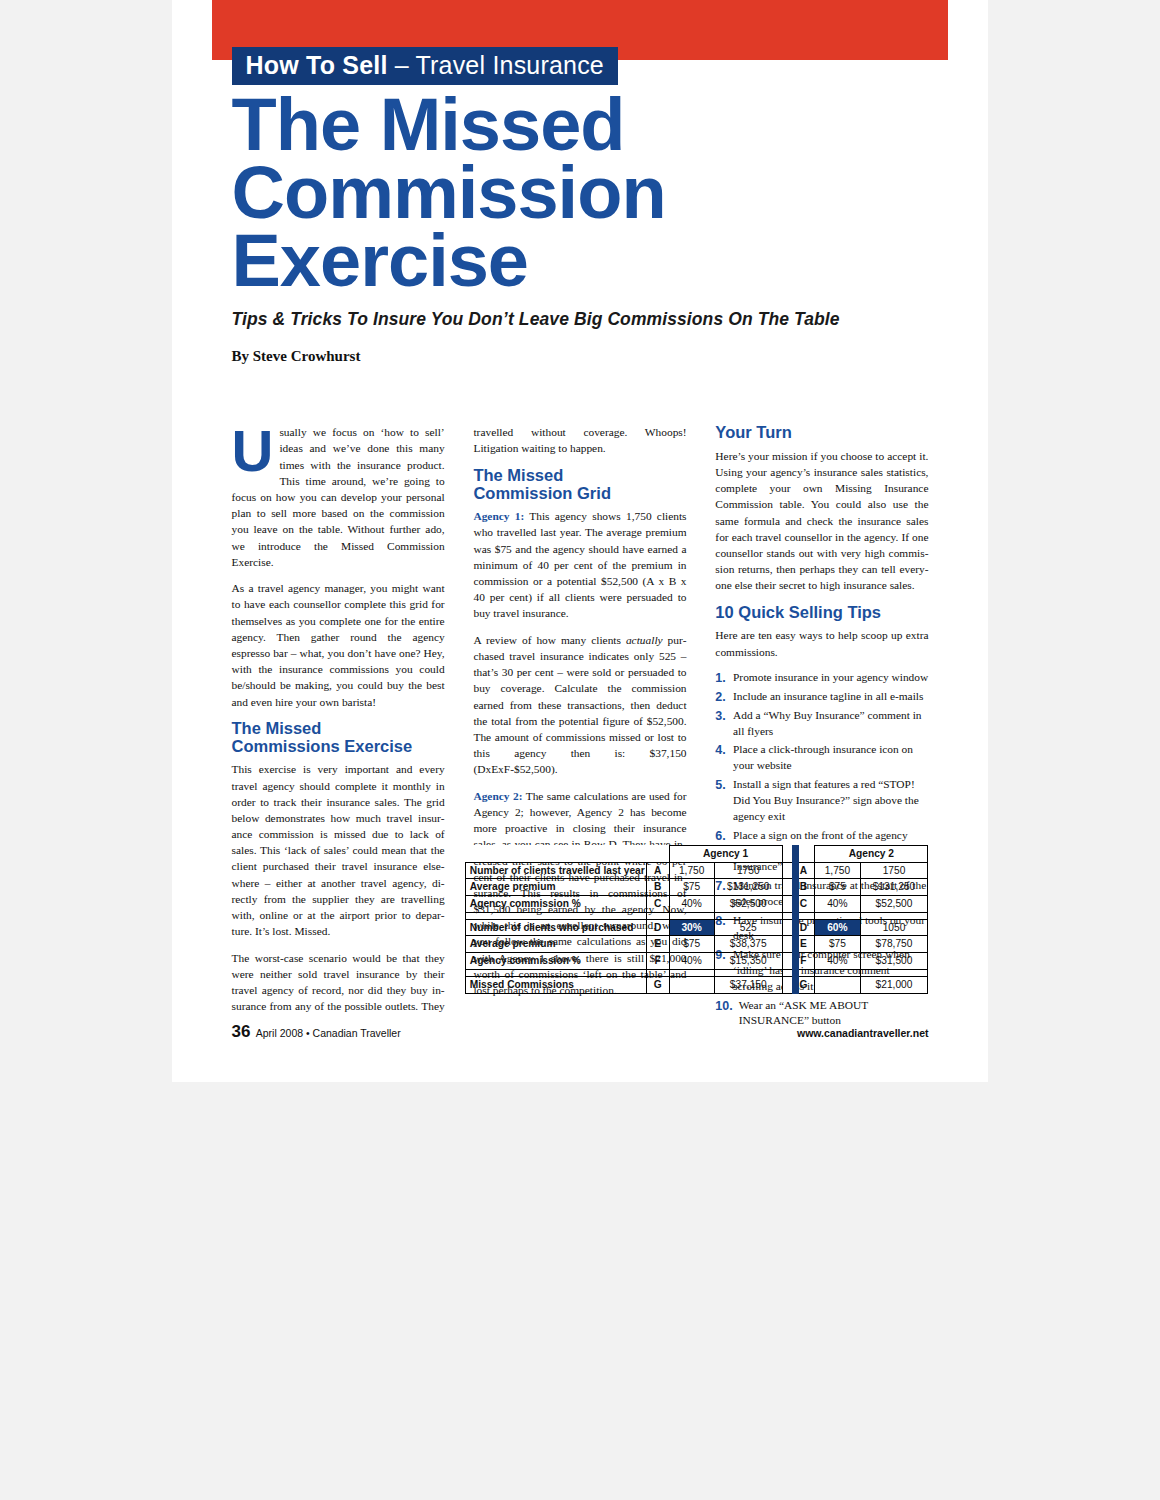How To Sell – Travel Insurance
The Missed
Commission Exercise
Tips & Tricks To Insure You Don’t Leave Big Commissions On The Table
By Steve Crowhurst
Usually we focus on ‘how to sell’ ideas and we’ve done this many times with the insurance product. This time around, we’re going to focus on how you can develop your personal plan to sell more based on the commission you leave on the table. Without further ado, we introduce the Missed Commission Exercise.
As a travel agency manager, you might want to have each counsellor complete this grid for themselves as you complete one for the entire agency. Then gather round the agency espresso bar – what, you don’t have one? Hey, with the insurance commissions you could be/should be making, you could buy the best and even hire your own barista!
The Missed
Commissions Exercise
This exercise is very important and every travel agency should complete it monthly in order to track their insurance sales. The grid below demonstrates how much travel insurance commission is missed due to lack of sales. This ‘lack of sales’ could mean that the client purchased their travel insurance elsewhere – either at another travel agency, directly from the supplier they are travelling with, online or at the airport prior to departure. It’s lost. Missed.
The worst-case scenario would be that they were neither sold travel insurance by their travel agency of record, nor did they buy insurance from any of the possible outlets. They travelled without coverage. Whoops! Litigation waiting to happen.
The Missed
Commission Grid
Agency 1: This agency shows 1,750 clients who travelled last year. The average premium was $75 and the agency should have earned a minimum of 40 per cent of the premium in commission or a potential $52,500 (A x B x 40 per cent) if all clients were persuaded to buy travel insurance.
A review of how many clients actually purchased travel insurance indicates only 525 – that’s 30 per cent – were sold or persuaded to buy coverage. Calculate the commission earned from these transactions, then deduct the total from the potential figure of $52,500. The amount of commissions missed or lost to this agency then is: $37,150 (DxExF-$52,500).
Agency 2: The same calculations are used for Agency 2; however, Agency 2 has become more proactive in closing their insurance sales, as you can see in Row D. They have increased their sales to the point where 60 per cent of their clients have purchased travel insurance. This results in commissions of $31,500 being earned by the agency. Now, while this is an excellent turnaround, when you follow the same calculations as you did with Agency 1 above, there is still $21,000 worth of commissions ‘left on the table’ and lost perhaps to the competition.
Your Turn
Here’s your mission if you choose to accept it. Using your agency’s insurance sales statistics, complete your own Missing Insurance Commission table. You could also use the same formula and check the insurance sales for each travel counsellor in the agency. If one counsellor stands out with very high commission returns, then perhaps they can tell everyone else their secret to high insurance sales.
10 Quick Selling Tips
Here are ten easy ways to help scoop up extra commissions.
Promote insurance in your agency window
Include an insurance tagline in all e-mails
Add a “Why Buy Insurance” comment in all flyers
Place a click-through insurance icon on your website
Install a sign that features a red “STOP! Did You Buy Insurance?” sign above the agency exit
Place a sign on the front of the agency door that says, “ASK us about Travel Insurance”
Mention travel insurance at the start of the sales process
Have insurance promotional tools on your desk
Make sure your computer screen when ‘idling’ has an insurance comment scrolling across it
Wear an “ASK ME ABOUT INSURANCE” button
| | | Agency 1 | | | Agency 2 |
| --- | --- | --- | --- | --- | --- |
| Number of clients travelled last year | A | 1,750 | 1750 | | A | 1,750 | 1750 |
| Average premium | B | $75 | $131,250 | | B | $75 | $131,250 |
| Agency commission % | C | 40% | $52,500 | | C | 40% | $52,500 |
| Number of clients who purchased | D | 30% | 525 | | D | 60% | 1050 |
| Average premium | E | $75 | $38,375 | | E | $75 | $78,750 |
| Agency commission % | F | 40% | $15,350 | | F | 40% | $31,500 |
| Missed Commissions | G | | $37,150 | | G | | $21,000 |
36 April 2008 • Canadian Traveller
www.canadiantraveller.net